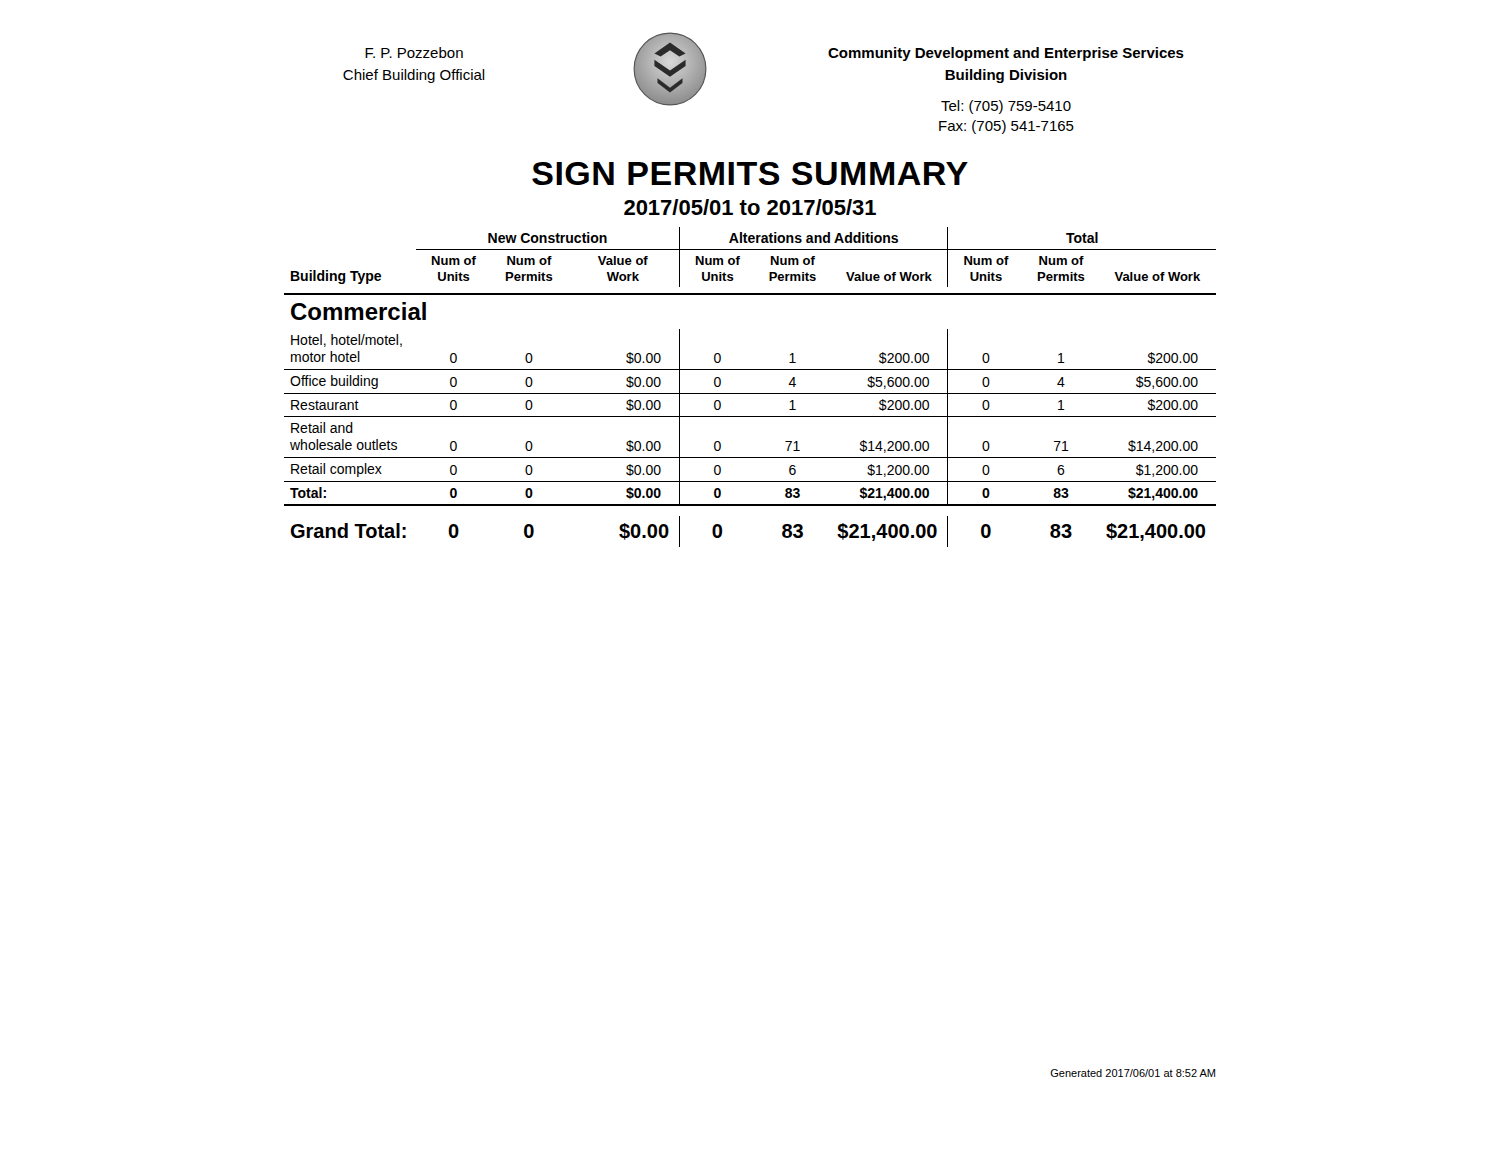F. P. Pozzebon
Chief Building Official
Community Development and Enterprise Services
Building Division
Tel: (705) 759-5410
Fax: (705) 541-7165
SIGN PERMITS SUMMARY
2017/05/01 to 2017/05/31
| Building Type | New Construction | Alterations and Additions | Total |
| --- | --- | --- | --- |
| Num of Units | Num of Permits | Value of Work | Num of Units | Num of Permits | Value of Work | Num of Units | Num of Permits | Value of Work |
| Commercial |
| Hotel, hotel/motel, motor hotel | 0 | 0 | $0.00 | 0 | 1 | $200.00 | 0 | 1 | $200.00 |
| Office building | 0 | 0 | $0.00 | 0 | 4 | $5,600.00 | 0 | 4 | $5,600.00 |
| Restaurant | 0 | 0 | $0.00 | 0 | 1 | $200.00 | 0 | 1 | $200.00 |
| Retail and wholesale outlets | 0 | 0 | $0.00 | 0 | 71 | $14,200.00 | 0 | 71 | $14,200.00 |
| Retail complex | 0 | 0 | $0.00 | 0 | 6 | $1,200.00 | 0 | 6 | $1,200.00 |
| Total: | 0 | 0 | $0.00 | 0 | 83 | $21,400.00 | 0 | 83 | $21,400.00 |
| Grand Total: | 0 | 0 | $0.00 | 0 | 83 | $21,400.00 | 0 | 83 | $21,400.00 |
Generated 2017/06/01 at 8:52 AM